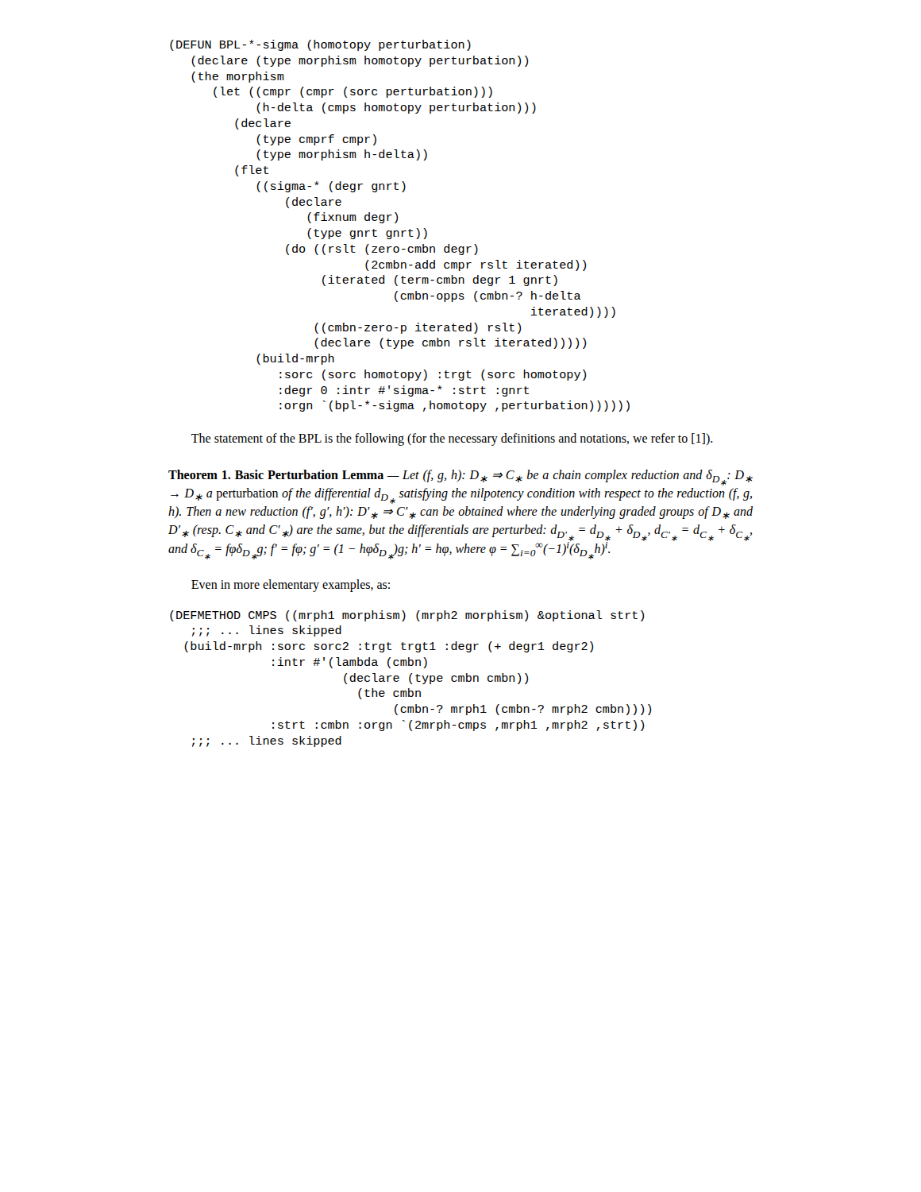(DEFUN BPL-*-sigma (homotopy perturbation)
   (declare (type morphism homotopy perturbation))
   (the morphism
      (let ((cmpr (cmpr (sorc perturbation)))
            (h-delta (cmps homotopy perturbation)))
         (declare
            (type cmprf cmpr)
            (type morphism h-delta))
         (flet
            ((sigma-* (degr gnrt)
                (declare
                   (fixnum degr)
                   (type gnrt gnrt))
                (do ((rslt (zero-cmbn degr)
                           (2cmbn-add cmpr rslt iterated))
                     (iterated (term-cmbn degr 1 gnrt)
                               (cmbn-opps (cmbn-? h-delta
                                                  iterated))))
                    ((cmbn-zero-p iterated) rslt)
                    (declare (type cmbn rslt iterated)))))
            (build-mrph
               :sorc (sorc homotopy) :trgt (sorc homotopy)
               :degr 0 :intr #'sigma-* :strt :gnrt
               :orgn `(bpl-*-sigma ,homotopy ,perturbation))))))
The statement of the BPL is the following (for the necessary definitions and notations, we refer to [1]).
Theorem 1. Basic Perturbation Lemma — Let (f, g, h): D∗ ⇒ C∗ be a chain complex reduction and δD∗: D∗ → D∗ a perturbation of the differential dD∗ satisfying the nilpotency condition with respect to the reduction (f, g, h). Then a new reduction (f′, g′, h′): D′∗ ⇒ C′∗ can be obtained where the underlying graded groups of D∗ and D′∗ (resp. C∗ and C′∗) are the same, but the differentials are perturbed: dD′∗ = dD∗ + δD∗, dC′∗ = dC∗ + δC∗, and δC∗ = fφδD∗g; f′ = fφ; g′ = (1 − hφδD∗)g; h′ = hφ, where φ = ∑i=0∞(−1)i(δD∗h)i.
Even in more elementary examples, as:
(DEFMETHOD CMPS ((mrph1 morphism) (mrph2 morphism) &optional strt)
   ;;; ... lines skipped
  (build-mrph :sorc sorc2 :trgt trgt1 :degr (+ degr1 degr2)
              :intr #'(lambda (cmbn)
                        (declare (type cmbn cmbn))
                          (the cmbn
                               (cmbn-? mrph1 (cmbn-? mrph2 cmbn))))
              :strt :cmbn :orgn `(2mrph-cmps ,mrph1 ,mrph2 ,strt))
   ;;; ... lines skipped